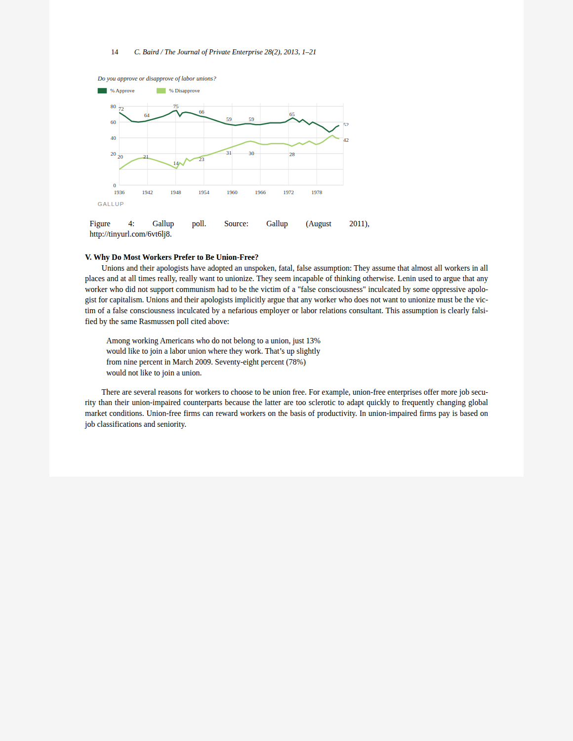14 C. Baird / The Journal of Private Enterprise 28(2), 2013, 1–21
Do you approve or disapprove of labor unions? Do you approve or disapprove of labor unions? % Approve % Disapprove 80 60 40 20 0 72 64 75 66 59 59 65 52 20 21 14 23 31 30 28 42 1936 1942 1948 1954 1960 1966 1972 1978 GALLUP
Figure 4: Gallup poll. Source: Gallup(August 2011),
http://tinyurl.com/6vt6lj8.
V. Why Do Most Workers Prefer to Be Union-Free?
Unions and their apologists have adopted an unspoken, fatal, false assumption: They assume that almost all workers in all places and at all times really, really want to unionize. They seem incapable of thinking otherwise. Lenin used to argue that any worker who did not support communism had to be the victim of a "false consciousness" inculcated by some oppressive apologist for capitalism. Unions and their apologists implicitly argue that any worker who does not want to unionize must be the victim of a false consciousness inculcated by a nefarious employer or labor relations consultant. This assumption is clearly falsified by the same Rasmussen poll cited above:
Among working Americans who do not belong to a union, just 13% would like to join a labor union where they work. That’s up slightly from nine percent in March 2009. Seventy-eight percent (78%) would not like to join a union.
There are several reasons for workers to choose to be union free. For example, union-free enterprises offer more job security than their union-impaired counterparts because the latter are too sclerotic to adapt quickly to frequently changing global market conditions. Union-free firms can reward workers on the basis of productivity. In union-impaired firms pay is based on job classifications and seniority.